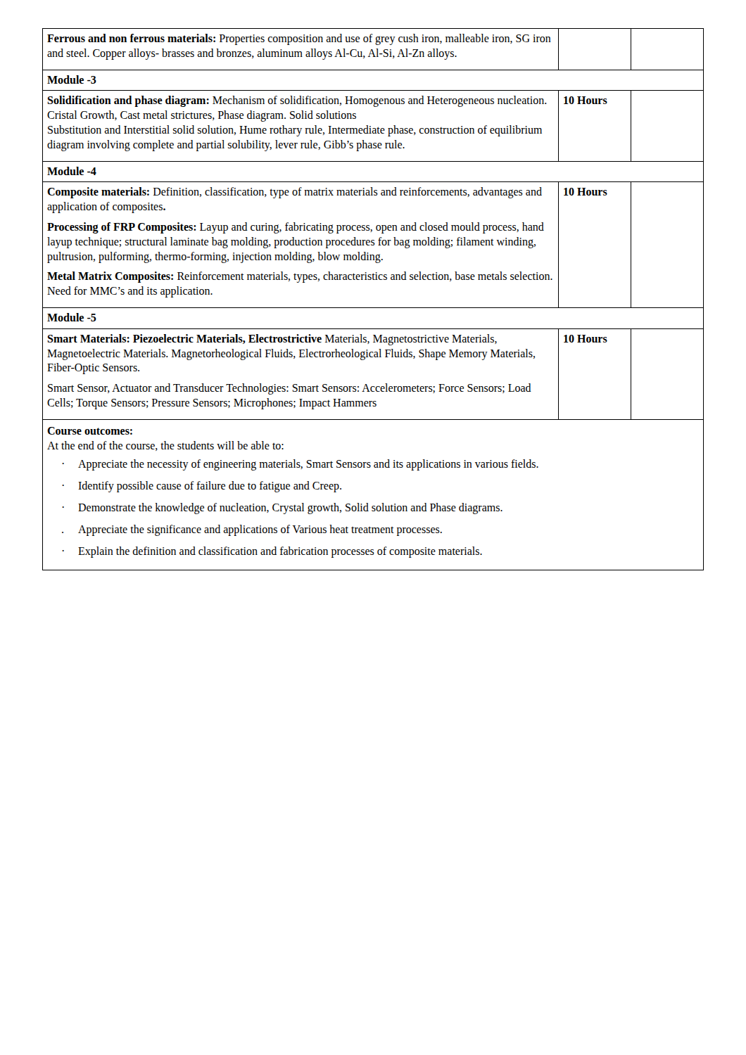| Ferrous and non ferrous materials: Properties composition and use of grey cush iron, malleable iron, SG iron and steel. Copper alloys- brasses and bronzes, aluminum alloys Al-Cu, Al-Si, Al-Zn alloys. | | |
| Module -3 |
| Solidification and phase diagram: Mechanism of solidification, Homogenous and Heterogeneous nucleation. Cristal Growth, Cast metal strictures, Phase diagram. Solid solutions Substitution and Interstitial solid solution, Hume rothary rule, Intermediate phase, construction of equilibrium diagram involving complete and partial solubility, lever rule, Gibb’s phase rule. | 10 Hours | |
| Module -4 |
| Composite materials: Definition, classification, type of matrix materials and reinforcements, advantages and application of composites . Processing of FRP Composites: Layup and curing, fabricating process, open and closed mould process, hand layup technique; structural laminate bag molding, production procedures for bag molding; filament winding, pultrusion, pulforming, thermo-forming, injection molding, blow molding. Metal Matrix Composites: Reinforcement materials, types, characteristics and selection, base metals selection. Need for MMC’s and its application. | 10 Hours | |
| Module -5 |
| Smart Materials: Piezoelectric Materials, Electrostrictive Materials, Magnetostrictive Materials, Magnetoelectric Materials. Magnetorheological Fluids, Electrorheological Fluids, Shape Memory Materials, Fiber-Optic Sensors. Smart Sensor, Actuator and Transducer Technologies: Smart Sensors: Accelerometers; Force Sensors; Load Cells; Torque Sensors; Pressure Sensors; Microphones; Impact Hammers | 10 Hours | |
Course outcomes:
At the end of the course, the students will be able to:
·Appreciate the necessity of engineering materials, Smart Sensors and its applications in various fields.
·Identify possible cause of failure due to fatigue and Creep.
·Demonstrate the knowledge of nucleation, Crystal growth, Solid solution and Phase diagrams.
. Appreciate the significance and applications of Various heat treatment processes.
·Explain the definition and classification and fabrication processes of composite materials.